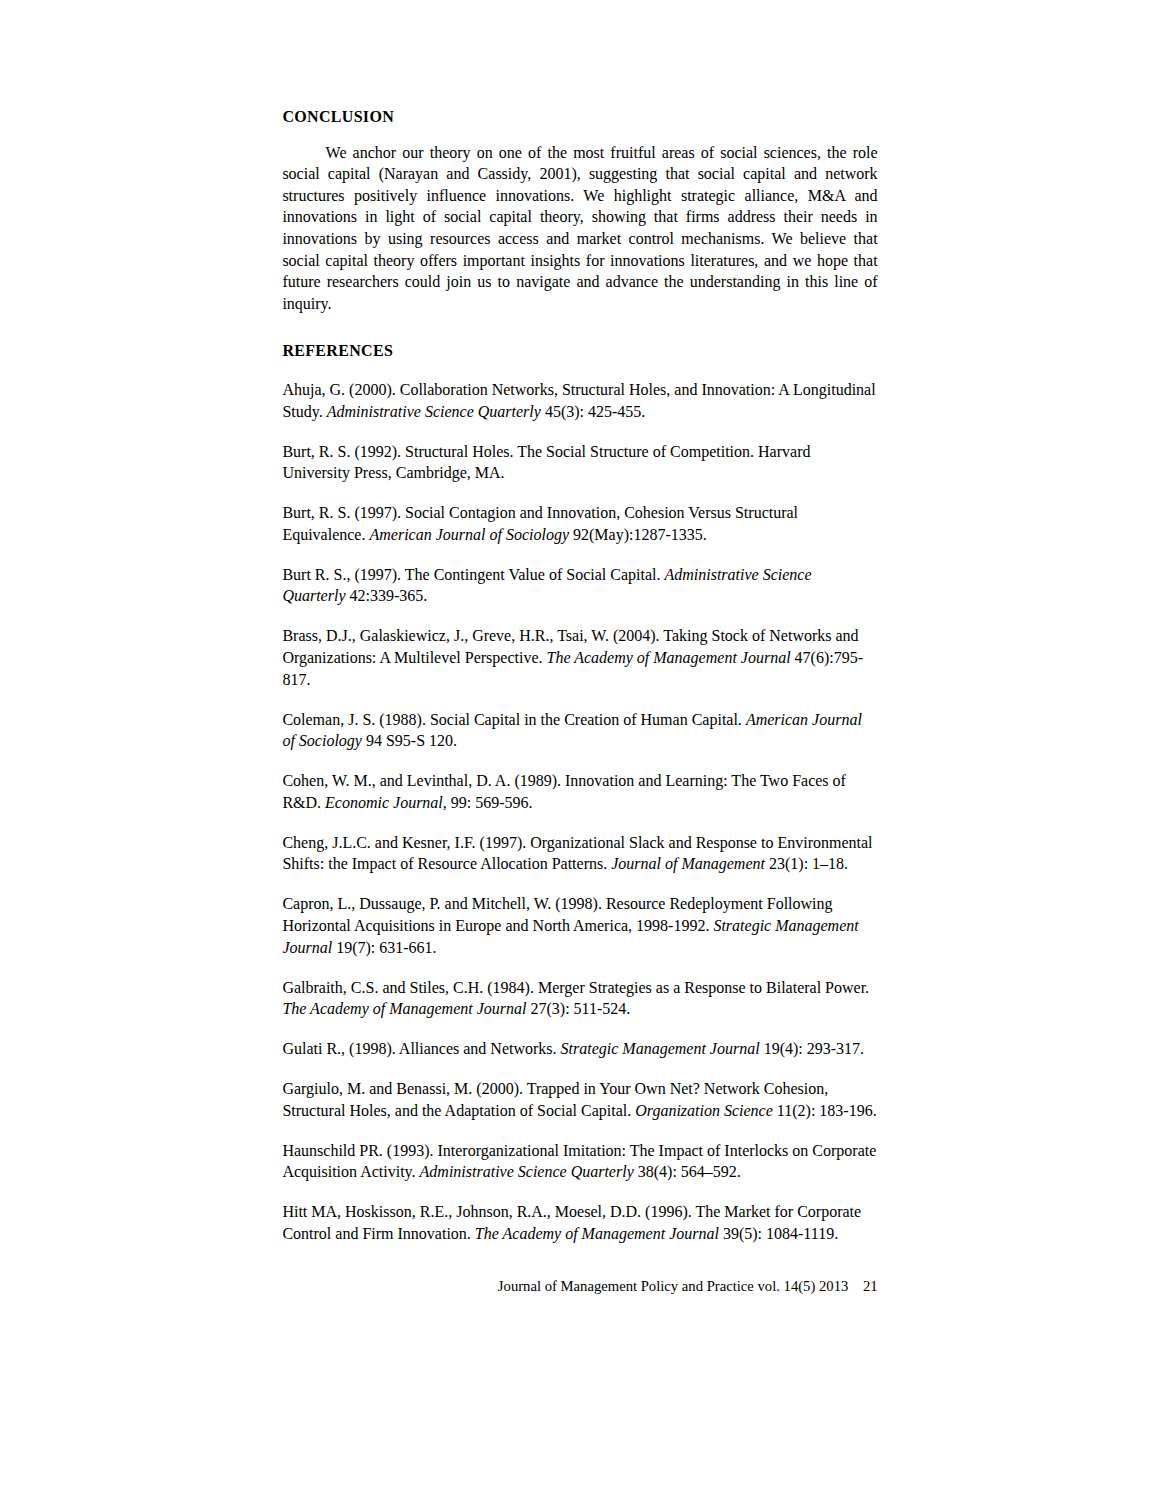CONCLUSION
We anchor our theory on one of the most fruitful areas of social sciences, the role social capital (Narayan and Cassidy, 2001), suggesting that social capital and network structures positively influence innovations. We highlight strategic alliance, M&A and innovations in light of social capital theory, showing that firms address their needs in innovations by using resources access and market control mechanisms. We believe that social capital theory offers important insights for innovations literatures, and we hope that future researchers could join us to navigate and advance the understanding in this line of inquiry.
REFERENCES
Ahuja, G. (2000). Collaboration Networks, Structural Holes, and Innovation: A Longitudinal Study. Administrative Science Quarterly 45(3): 425-455.
Burt, R. S. (1992). Structural Holes. The Social Structure of Competition. Harvard University Press, Cambridge, MA.
Burt, R. S. (1997). Social Contagion and Innovation, Cohesion Versus Structural Equivalence. American Journal of Sociology 92(May):1287-1335.
Burt R. S., (1997). The Contingent Value of Social Capital. Administrative Science Quarterly 42:339-365.
Brass, D.J., Galaskiewicz, J., Greve, H.R., Tsai, W. (2004). Taking Stock of Networks and Organizations: A Multilevel Perspective. The Academy of Management Journal 47(6):795-817.
Coleman, J. S. (1988). Social Capital in the Creation of Human Capital. American Journal of Sociology 94 S95-S 120.
Cohen, W. M., and Levinthal, D. A. (1989). Innovation and Learning: The Two Faces of R&D. Economic Journal, 99: 569-596.
Cheng, J.L.C. and Kesner, I.F. (1997). Organizational Slack and Response to Environmental Shifts: the Impact of Resource Allocation Patterns. Journal of Management 23(1): 1–18.
Capron, L., Dussauge, P. and Mitchell, W. (1998). Resource Redeployment Following Horizontal Acquisitions in Europe and North America, 1998-1992. Strategic Management Journal 19(7): 631-661.
Galbraith, C.S. and Stiles, C.H. (1984). Merger Strategies as a Response to Bilateral Power. The Academy of Management Journal 27(3): 511-524.
Gulati R., (1998). Alliances and Networks. Strategic Management Journal 19(4): 293-317.
Gargiulo, M. and Benassi, M. (2000). Trapped in Your Own Net? Network Cohesion, Structural Holes, and the Adaptation of Social Capital. Organization Science 11(2): 183-196.
Haunschild PR. (1993). Interorganizational Imitation: The Impact of Interlocks on Corporate Acquisition Activity. Administrative Science Quarterly 38(4): 564–592.
Hitt MA, Hoskisson, R.E., Johnson, R.A., Moesel, D.D. (1996). The Market for Corporate Control and Firm Innovation. The Academy of Management Journal 39(5): 1084-1119.
Journal of Management Policy and Practice vol. 14(5) 2013 21